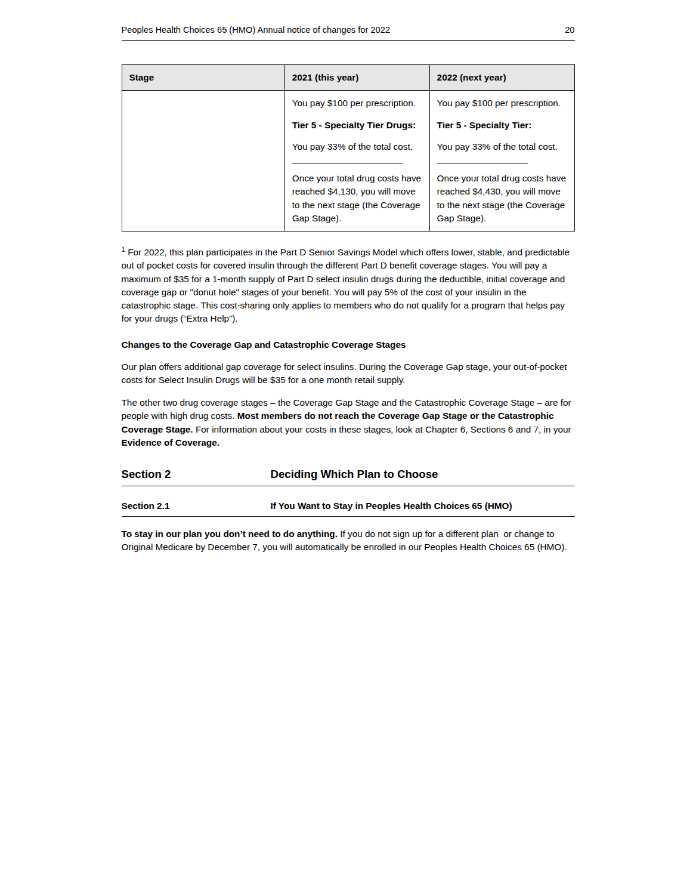Peoples Health Choices 65 (HMO) Annual notice of changes for 2022 20
| Stage | 2021 (this year) | 2022 (next year) |
| --- | --- | --- |
| | You pay $100 per prescription. Tier 5 - Specialty Tier Drugs: You pay 33% of the total cost. Once your total drug costs have reached $4,130, you will move to the next stage (the Coverage Gap Stage). | You pay $100 per prescription. Tier 5 - Specialty Tier: You pay 33% of the total cost. Once your total drug costs have reached $4,430, you will move to the next stage (the Coverage Gap Stage). |
1 For 2022, this plan participates in the Part D Senior Savings Model which offers lower, stable, and predictable out of pocket costs for covered insulin through the different Part D benefit coverage stages. You will pay a maximum of $35 for a 1-month supply of Part D select insulin drugs during the deductible, initial coverage and coverage gap or "donut hole" stages of your benefit. You will pay 5% of the cost of your insulin in the catastrophic stage. This cost-sharing only applies to members who do not qualify for a program that helps pay for your drugs (“Extra Help”).
Changes to the Coverage Gap and Catastrophic Coverage Stages
Our plan offers additional gap coverage for select insulins. During the Coverage Gap stage, your out-of-pocket costs for Select Insulin Drugs will be $35 for a one month retail supply.
The other two drug coverage stages – the Coverage Gap Stage and the Catastrophic Coverage Stage – are for people with high drug costs. Most members do not reach the Coverage Gap Stage or the Catastrophic Coverage Stage. For information about your costs in these stages, look at Chapter 6, Sections 6 and 7, in your Evidence of Coverage.
Section 2 Deciding Which Plan to Choose
Section 2.1 If You Want to Stay in Peoples Health Choices 65 (HMO)
To stay in our plan you don’t need to do anything. If you do not sign up for a different plan or change to Original Medicare by December 7, you will automatically be enrolled in our Peoples Health Choices 65 (HMO).